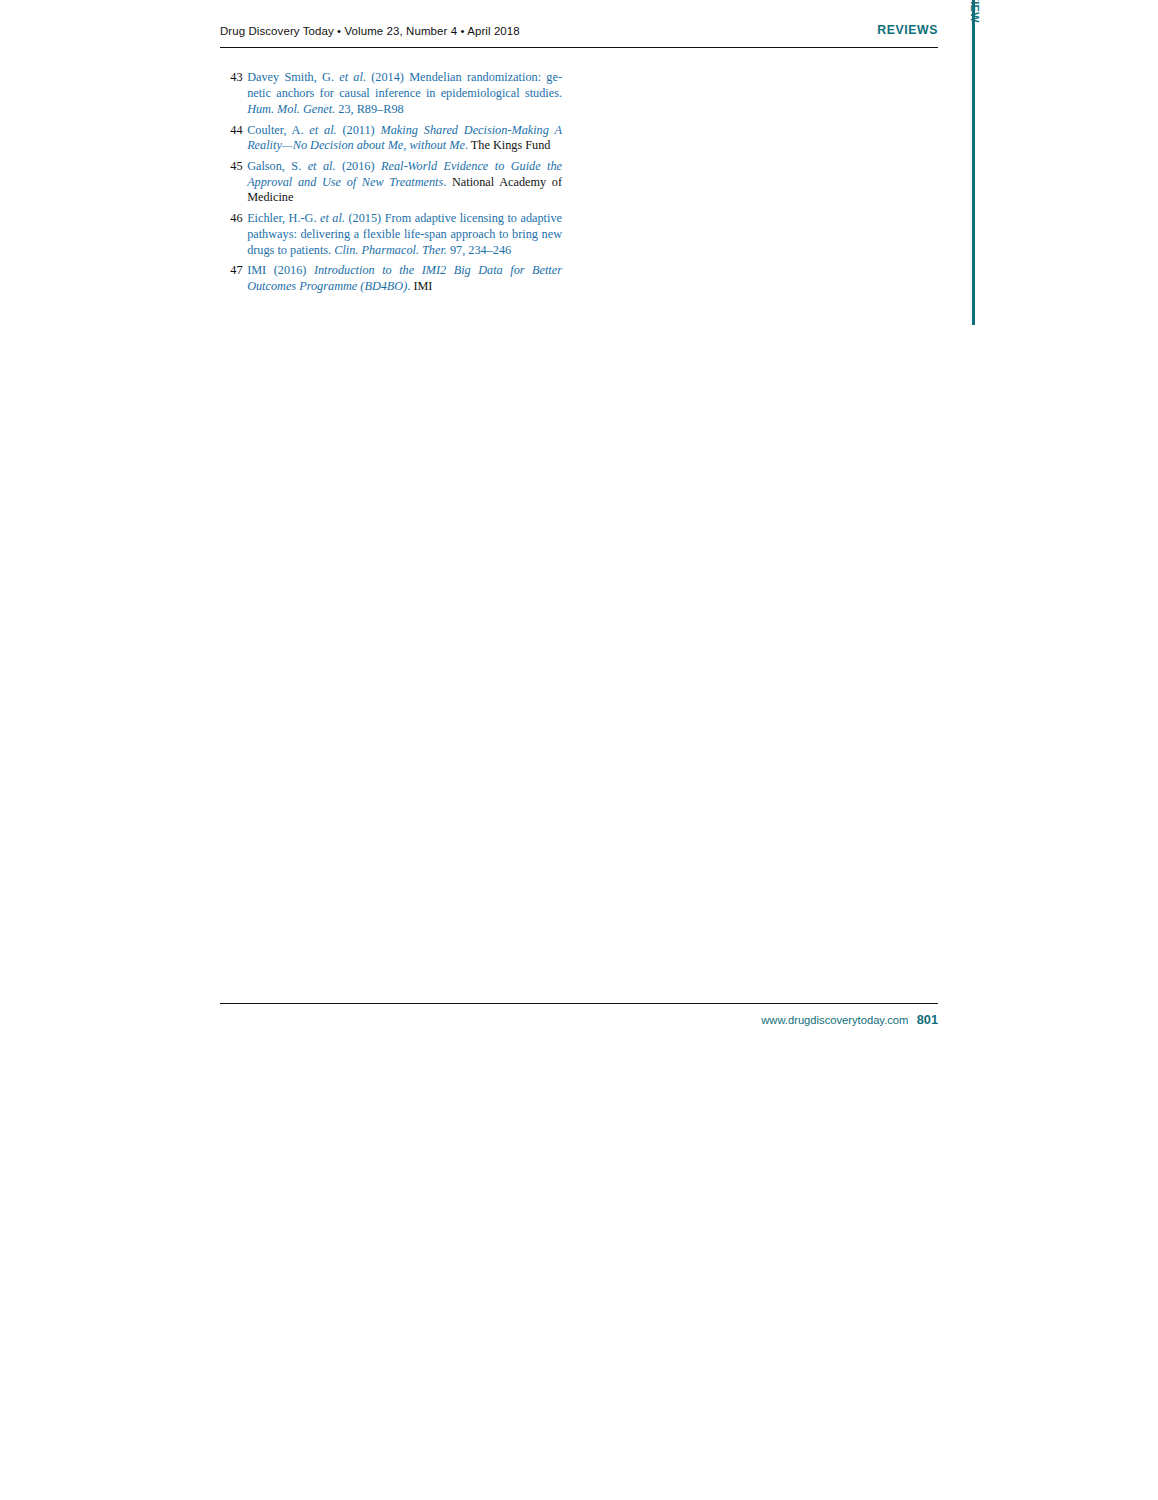Drug Discovery Today • Volume 23, Number 4 • April 2018
REVIEWS
Reviews • KEYNOTE REVIEW
43 Davey Smith, G. et al. (2014) Mendelian randomization: genetic anchors for causal inference in epidemiological studies. Hum. Mol. Genet. 23, R89–R98
44 Coulter, A. et al. (2011) Making Shared Decision-Making A Reality—No Decision about Me, without Me. The Kings Fund
45 Galson, S. et al. (2016) Real-World Evidence to Guide the Approval and Use of New Treatments. National Academy of Medicine
46 Eichler, H.-G. et al. (2015) From adaptive licensing to adaptive pathways: delivering a flexible life-span approach to bring new drugs to patients. Clin. Pharmacol. Ther. 97, 234–246
47 IMI (2016) Introduction to the IMI2 Big Data for Better Outcomes Programme (BD4BO). IMI
www.drugdiscoverytoday.com 801